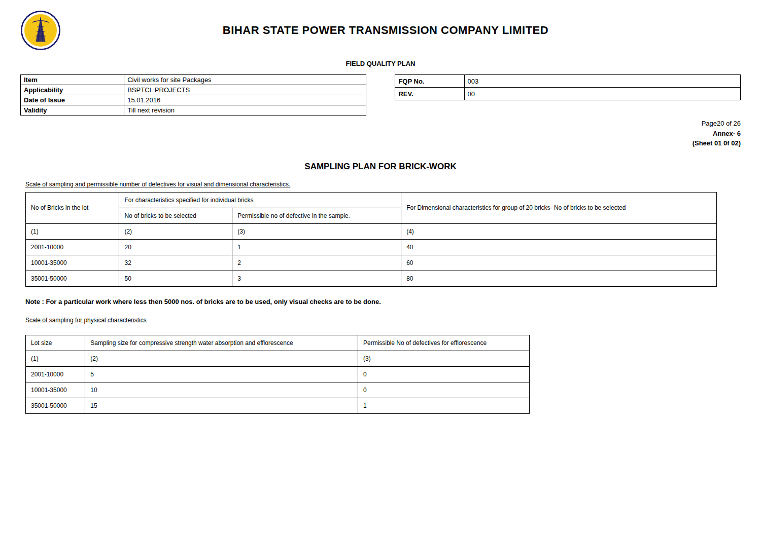BIHAR STATE POWER TRANSMISSION COMPANY LIMITED
FIELD QUALITY PLAN
| Item | Civil works for site Packages |
| Applicability | BSPTCL PROJECTS |
| Date of Issue | 15.01.2016 |
| Validity | Till next revision |
| FQP No. | 003 |
| REV. | 00 |
Page20 of 26
Annex- 6
(Sheet 01 0f 02)
SAMPLING PLAN FOR BRICK-WORK
Scale of sampling and permissible number of defectives for visual and dimensional characteristics.
| No of Bricks in the lot | For characteristics specified for individual bricks | For Dimensional characteristics for group of 20 bricks- No of bricks to be selected |
| No of bricks to be selected | Permissible no of defective in the sample. |
| (1) | (2) | (3) | (4) |
| 2001-10000 | 20 | 1 | 40 |
| 10001-35000 | 32 | 2 | 60 |
| 35001-50000 | 50 | 3 | 80 |
Note : For a particular work where less then 5000 nos. of bricks are to be used, only visual checks are to be done.
Scale of sampling for physical characteristics
| Lot size | Sampling size for compressive strength water absorption and efflorescence | Permissible No of defectives for efflorescence |
| (1) | (2) | (3) |
| 2001-10000 | 5 | 0 |
| 10001-35000 | 10 | 0 |
| 35001-50000 | 15 | 1 |